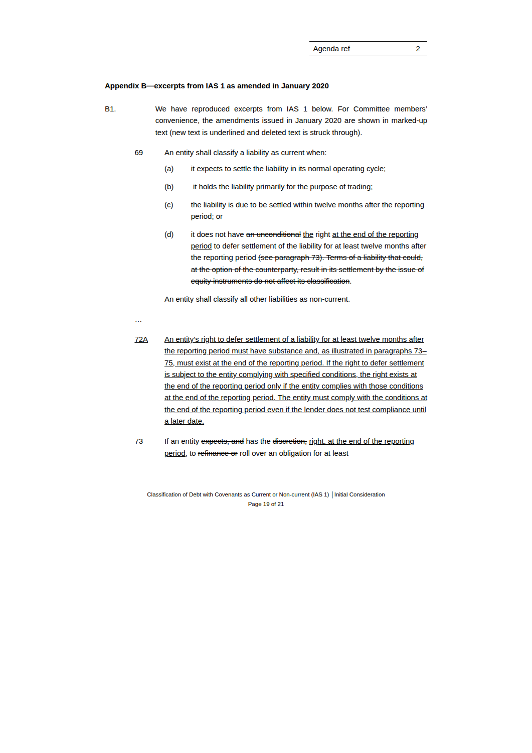Agenda ref 2
Appendix B—excerpts from IAS 1 as amended in January 2020
B1.
We have reproduced excerpts from IAS 1 below. For Committee members’ convenience, the amendments issued in January 2020 are shown in marked-up text (new text is underlined and deleted text is struck through).
69
An entity shall classify a liability as current when:
(a)
it expects to settle the liability in its normal operating cycle;
(b)
it holds the liability primarily for the purpose of trading;
(c)
the liability is due to be settled within twelve months after the reporting period; or
(d)
it does not have an unconditional the right at the end of the reporting period to defer settlement of the liability for at least twelve months after the reporting period (see paragraph 73). Terms of a liability that could, at the option of the counterparty, result in its settlement by the issue of equity instruments do not affect its classification.
An entity shall classify all other liabilities as non-current.
…
72A
An entity’s right to defer settlement of a liability for at least twelve months after the reporting period must have substance and, as illustrated in paragraphs 73–75, must exist at the end of the reporting period. If the right to defer settlement is subject to the entity complying with specified conditions, the right exists at the end of the reporting period only if the entity complies with those conditions at the end of the reporting period. The entity must comply with the conditions at the end of the reporting period even if the lender does not test compliance until a later date.
73
If an entity expects, and has the discretion, right, at the end of the reporting period, to refinance or roll over an obligation for at least
Classification of Debt with Covenants as Current or Non-current (IAS 1) │Initial Consideration
Page 19 of 21